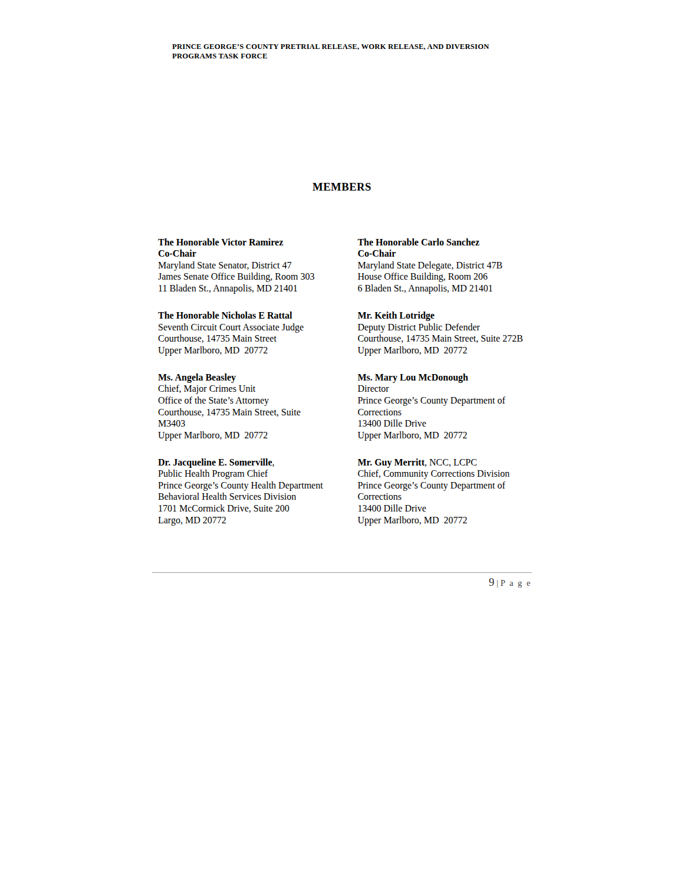PRINCE GEORGE’S COUNTY PRETRIAL RELEASE, WORK RELEASE, AND DIVERSION PROGRAMS TASK FORCE
MEMBERS
The Honorable Victor Ramirez Co-Chair Maryland State Senator, District 47 James Senate Office Building, Room 303 11 Bladen St., Annapolis, MD 21401
The Honorable Carlo Sanchez Co-Chair Maryland State Delegate, District 47B House Office Building, Room 206 6 Bladen St., Annapolis, MD 21401
The Honorable Nicholas E Rattal Seventh Circuit Court Associate Judge Courthouse, 14735 Main Street Upper Marlboro, MD 20772
Mr. Keith Lotridge Deputy District Public Defender Courthouse, 14735 Main Street, Suite 272B Upper Marlboro, MD 20772
Ms. Angela Beasley Chief, Major Crimes Unit Office of the State’s Attorney Courthouse, 14735 Main Street, Suite M3403 Upper Marlboro, MD 20772
Ms. Mary Lou McDonough Director Prince George’s County Department of Corrections 13400 Dille Drive Upper Marlboro, MD 20772
Dr. Jacqueline E. Somerville, Public Health Program Chief Prince George’s County Health Department Behavioral Health Services Division 1701 McCormick Drive, Suite 200 Largo, MD 20772
Mr. Guy Merritt, NCC, LCPC Chief, Community Corrections Division Prince George’s County Department of Corrections 13400 Dille Drive Upper Marlboro, MD 20772
9 | P a g e